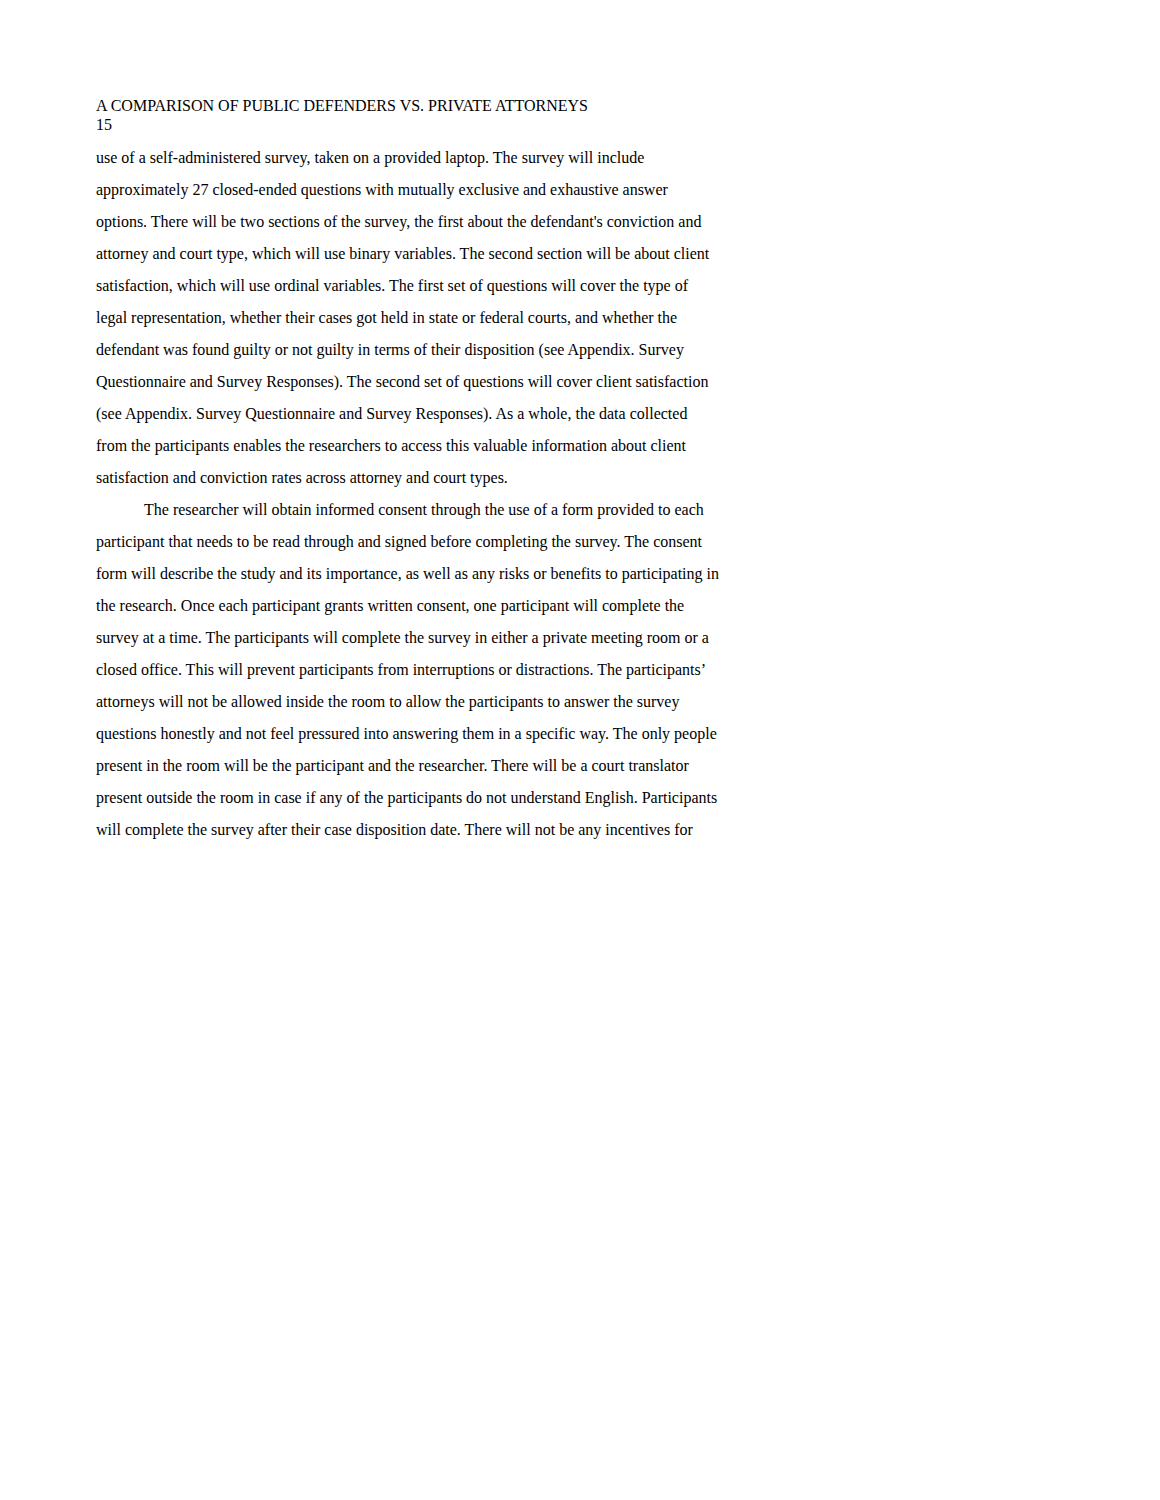A Comparison of Public Defenders vs. Private Attorneys
15
use of a self-administered survey, taken on a provided laptop. The survey will include approximately 27 closed-ended questions with mutually exclusive and exhaustive answer options. There will be two sections of the survey, the first about the defendant's conviction and attorney and court type, which will use binary variables. The second section will be about client satisfaction, which will use ordinal variables. The first set of questions will cover the type of legal representation, whether their cases got held in state or federal courts, and whether the defendant was found guilty or not guilty in terms of their disposition (see Appendix. Survey Questionnaire and Survey Responses). The second set of questions will cover client satisfaction (see Appendix. Survey Questionnaire and Survey Responses). As a whole, the data collected from the participants enables the researchers to access this valuable information about client satisfaction and conviction rates across attorney and court types.
The researcher will obtain informed consent through the use of a form provided to each participant that needs to be read through and signed before completing the survey. The consent form will describe the study and its importance, as well as any risks or benefits to participating in the research. Once each participant grants written consent, one participant will complete the survey at a time. The participants will complete the survey in either a private meeting room or a closed office. This will prevent participants from interruptions or distractions. The participants’ attorneys will not be allowed inside the room to allow the participants to answer the survey questions honestly and not feel pressured into answering them in a specific way. The only people present in the room will be the participant and the researcher. There will be a court translator present outside the room in case if any of the participants do not understand English. Participants will complete the survey after their case disposition date. There will not be any incentives for